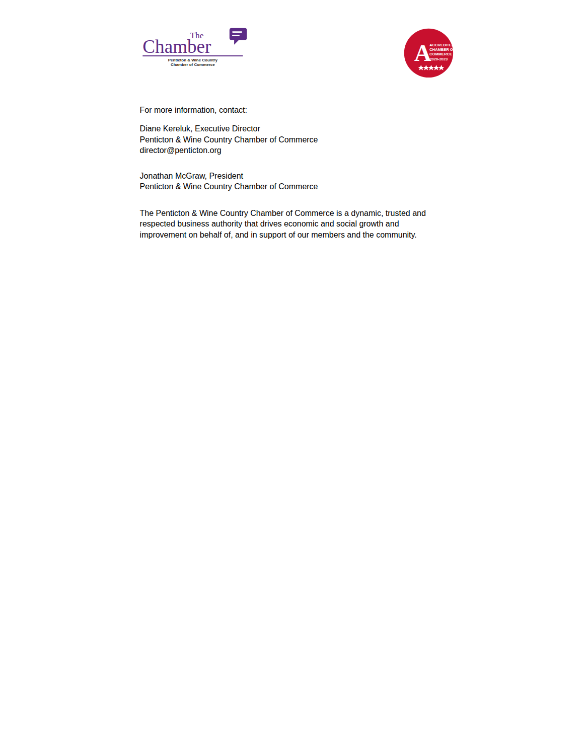The Chamber — Penticton & Wine Country Chamber of Commerce The Chamber Penticton & Wine Country Chamber of Commerce
Accredited Chamber of Commerce 2020–2023 A ACCREDITED CHAMBER OF COMMERCE 2020-2023
For more information, contact:
Diane Kereluk, Executive Director
Penticton & Wine Country Chamber of Commerce
director@penticton.org
Jonathan McGraw, President
Penticton & Wine Country Chamber of Commerce
The Penticton & Wine Country Chamber of Commerce is a dynamic, trusted and respected business authority that drives economic and social growth and improvement on behalf of, and in support of our members and the community.